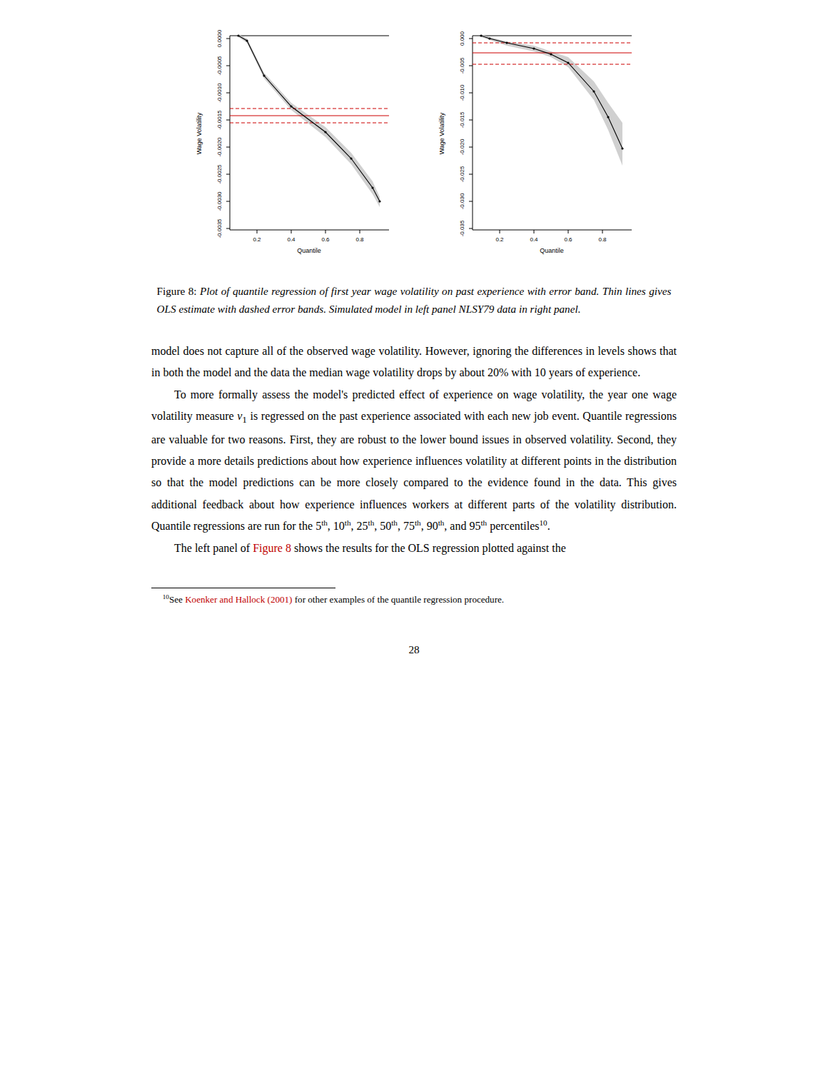0.0000 -0.0005 -0.0010 -0.0015 -0.0020 -0.0025 -0.0030 -0.0035 Wage Volatility 0.2 0.4 0.6 0.8 Quantile
0.000 -0.005 -0.010 -0.015 -0.020 -0.025 -0.030 -0.035 Wage Volatility 0.2 0.4 0.6 0.8 Quantile
Figure 8: Plot of quantile regression of first year wage volatility on past experience with error band. Thin lines gives OLS estimate with dashed error bands. Simulated model in left panel NLSY79 data in right panel.
model does not capture all of the observed wage volatility. However, ignoring the differences in levels shows that in both the model and the data the median wage volatility drops by about 20% with 10 years of experience.
To more formally assess the model's predicted effect of experience on wage volatility, the year one wage volatility measure v1 is regressed on the past experience associated with each new job event. Quantile regressions are valuable for two reasons. First, they are robust to the lower bound issues in observed volatility. Second, they provide a more details predictions about how experience influences volatility at different points in the distribution so that the model predictions can be more closely compared to the evidence found in the data. This gives additional feedback about how experience influences workers at different parts of the volatility distribution. Quantile regressions are run for the 5th, 10th, 25th, 50th, 75th, 90th, and 95th percentiles10.
The left panel of Figure 8 shows the results for the OLS regression plotted against the
10See Koenker and Hallock (2001) for other examples of the quantile regression procedure.
28